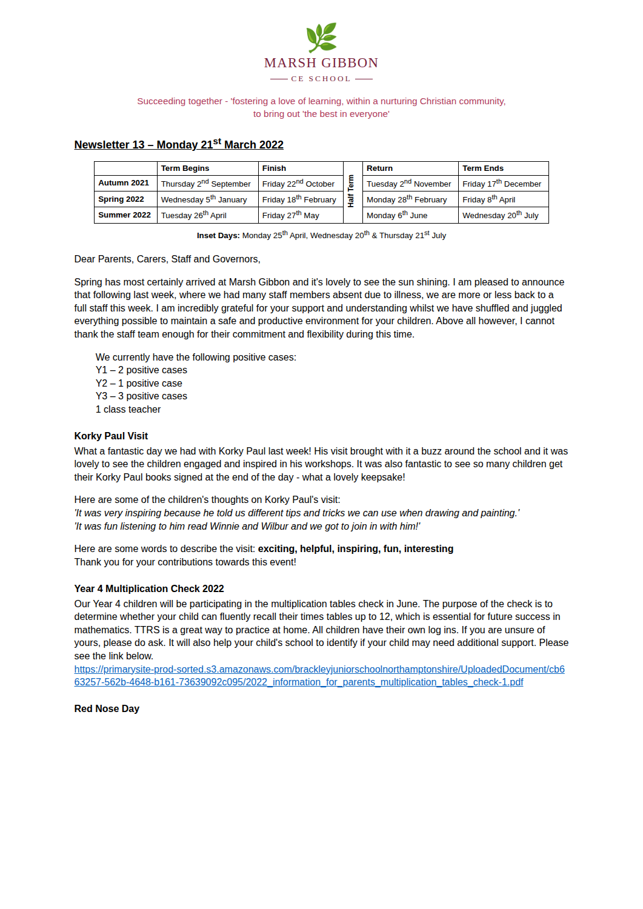🌿
MARSH GIBBON
CE SCHOOL
Succeeding together - 'fostering a love of learning, within a nurturing Christian community,
to bring out 'the best in everyone'
Newsletter 13 – Monday 21st March 2022
| | Term Begins | Finish | Half Term | Return | Term Ends |
| Autumn 2021 | Thursday 2 nd September | Friday 22 nd October | Tuesday 2 nd November | Friday 17 th December |
| Spring 2022 | Wednesday 5 th January | Friday 18 th February | Monday 28 th February | Friday 8 th April |
| Summer 2022 | Tuesday 26 th April | Friday 27 th May | Monday 6 th June | Wednesday 20 th July |
Inset Days: Monday 25th April, Wednesday 20th & Thursday 21st July
Dear Parents, Carers, Staff and Governors,
Spring has most certainly arrived at Marsh Gibbon and it's lovely to see the sun shining. I am pleased to announce that following last week, where we had many staff members absent due to illness, we are more or less back to a full staff this week. I am incredibly grateful for your support and understanding whilst we have shuffled and juggled everything possible to maintain a safe and productive environment for your children. Above all however, I cannot thank the staff team enough for their commitment and flexibility during this time.
We currently have the following positive cases:
Y1 – 2 positive cases
Y2 – 1 positive case
Y3 – 3 positive cases
1 class teacher
Korky Paul Visit
What a fantastic day we had with Korky Paul last week! His visit brought with it a buzz around the school and it was lovely to see the children engaged and inspired in his workshops. It was also fantastic to see so many children get their Korky Paul books signed at the end of the day - what a lovely keepsake!
Here are some of the children's thoughts on Korky Paul's visit:
'It was very inspiring because he told us different tips and tricks we can use when drawing and painting.'
'It was fun listening to him read Winnie and Wilbur and we got to join in with him!'
Here are some words to describe the visit: exciting, helpful, inspiring, fun, interesting
Thank you for your contributions towards this event!
Year 4 Multiplication Check 2022
Our Year 4 children will be participating in the multiplication tables check in June. The purpose of the check is to determine whether your child can fluently recall their times tables up to 12, which is essential for future success in mathematics. TTRS is a great way to practice at home. All children have their own log ins. If you are unsure of yours, please do ask. It will also help your child's school to identify if your child may need additional support. Please see the link below.
https://primarysite-prod-sorted.s3.amazonaws.com/brackleyjuniorschoolnorthamptonshire/UploadedDocument/cb663257-562b-4648-b161-73639092c095/2022_information_for_parents_multiplication_tables_check-1.pdf
Red Nose Day